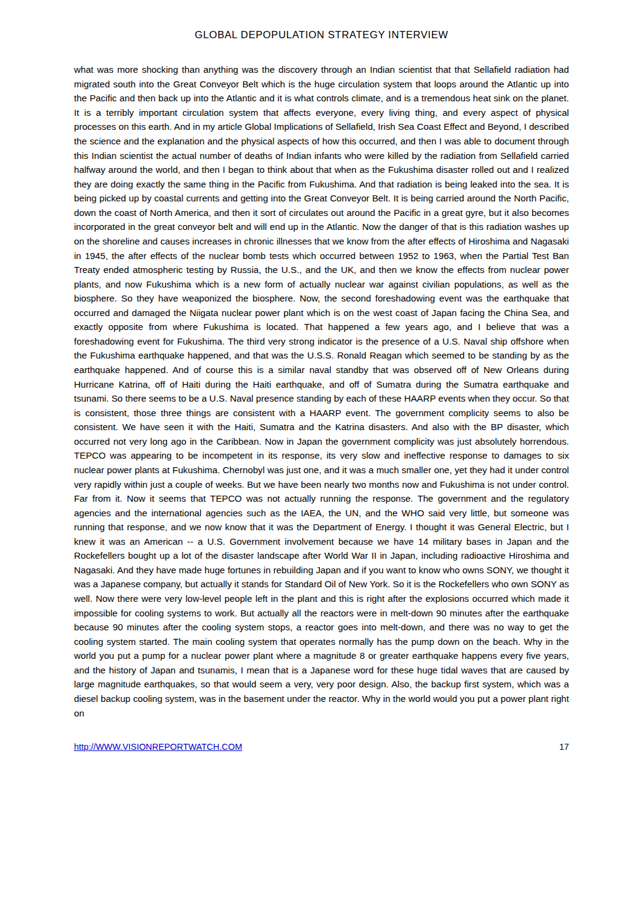GLOBAL DEPOPULATION STRATEGY INTERVIEW
what was more shocking than anything was the discovery through an Indian scientist that that Sellafield radiation had migrated south into the Great Conveyor Belt which is the huge circulation system that loops around the Atlantic up into the Pacific and then back up into the Atlantic and it is what controls climate, and is a tremendous heat sink on the planet. It is a terribly important circulation system that affects everyone, every living thing, and every aspect of physical processes on this earth. And in my article Global Implications of Sellafield, Irish Sea Coast Effect and Beyond, I described the science and the explanation and the physical aspects of how this occurred, and then I was able to document through this Indian scientist the actual number of deaths of Indian infants who were killed by the radiation from Sellafield carried halfway around the world, and then I began to think about that when as the Fukushima disaster rolled out and I realized they are doing exactly the same thing in the Pacific from Fukushima. And that radiation is being leaked into the sea. It is being picked up by coastal currents and getting into the Great Conveyor Belt. It is being carried around the North Pacific, down the coast of North America, and then it sort of circulates out around the Pacific in a great gyre, but it also becomes incorporated in the great conveyor belt and will end up in the Atlantic. Now the danger of that is this radiation washes up on the shoreline and causes increases in chronic illnesses that we know from the after effects of Hiroshima and Nagasaki in 1945, the after effects of the nuclear bomb tests which occurred between 1952 to 1963, when the Partial Test Ban Treaty ended atmospheric testing by Russia, the U.S., and the UK, and then we know the effects from nuclear power plants, and now Fukushima which is a new form of actually nuclear war against civilian populations, as well as the biosphere. So they have weaponized the biosphere. Now, the second foreshadowing event was the earthquake that occurred and damaged the Niigata nuclear power plant which is on the west coast of Japan facing the China Sea, and exactly opposite from where Fukushima is located. That happened a few years ago, and I believe that was a foreshadowing event for Fukushima. The third very strong indicator is the presence of a U.S. Naval ship offshore when the Fukushima earthquake happened, and that was the U.S.S. Ronald Reagan which seemed to be standing by as the earthquake happened. And of course this is a similar naval standby that was observed off of New Orleans during Hurricane Katrina, off of Haiti during the Haiti earthquake, and off of Sumatra during the Sumatra earthquake and tsunami. So there seems to be a U.S. Naval presence standing by each of these HAARP events when they occur. So that is consistent, those three things are consistent with a HAARP event. The government complicity seems to also be consistent. We have seen it with the Haiti, Sumatra and the Katrina disasters. And also with the BP disaster, which occurred not very long ago in the Caribbean. Now in Japan the government complicity was just absolutely horrendous. TEPCO was appearing to be incompetent in its response, its very slow and ineffective response to damages to six nuclear power plants at Fukushima. Chernobyl was just one, and it was a much smaller one, yet they had it under control very rapidly within just a couple of weeks. But we have been nearly two months now and Fukushima is not under control. Far from it. Now it seems that TEPCO was not actually running the response. The government and the regulatory agencies and the international agencies such as the IAEA, the UN, and the WHO said very little, but someone was running that response, and we now know that it was the Department of Energy. I thought it was General Electric, but I knew it was an American -- a U.S. Government involvement because we have 14 military bases in Japan and the Rockefellers bought up a lot of the disaster landscape after World War II in Japan, including radioactive Hiroshima and Nagasaki. And they have made huge fortunes in rebuilding Japan and if you want to know who owns SONY, we thought it was a Japanese company, but actually it stands for Standard Oil of New York. So it is the Rockefellers who own SONY as well. Now there were very low-level people left in the plant and this is right after the explosions occurred which made it impossible for cooling systems to work. But actually all the reactors were in melt-down 90 minutes after the earthquake because 90 minutes after the cooling system stops, a reactor goes into melt-down, and there was no way to get the cooling system started. The main cooling system that operates normally has the pump down on the beach. Why in the world you put a pump for a nuclear power plant where a magnitude 8 or greater earthquake happens every five years, and the history of Japan and tsunamis, I mean that is a Japanese word for these huge tidal waves that are caused by large magnitude earthquakes, so that would seem a very, very poor design. Also, the backup first system, which was a diesel backup cooling system, was in the basement under the reactor. Why in the world would you put a power plant right on
http://WWW.VISIONREPORTWATCH.COM 17